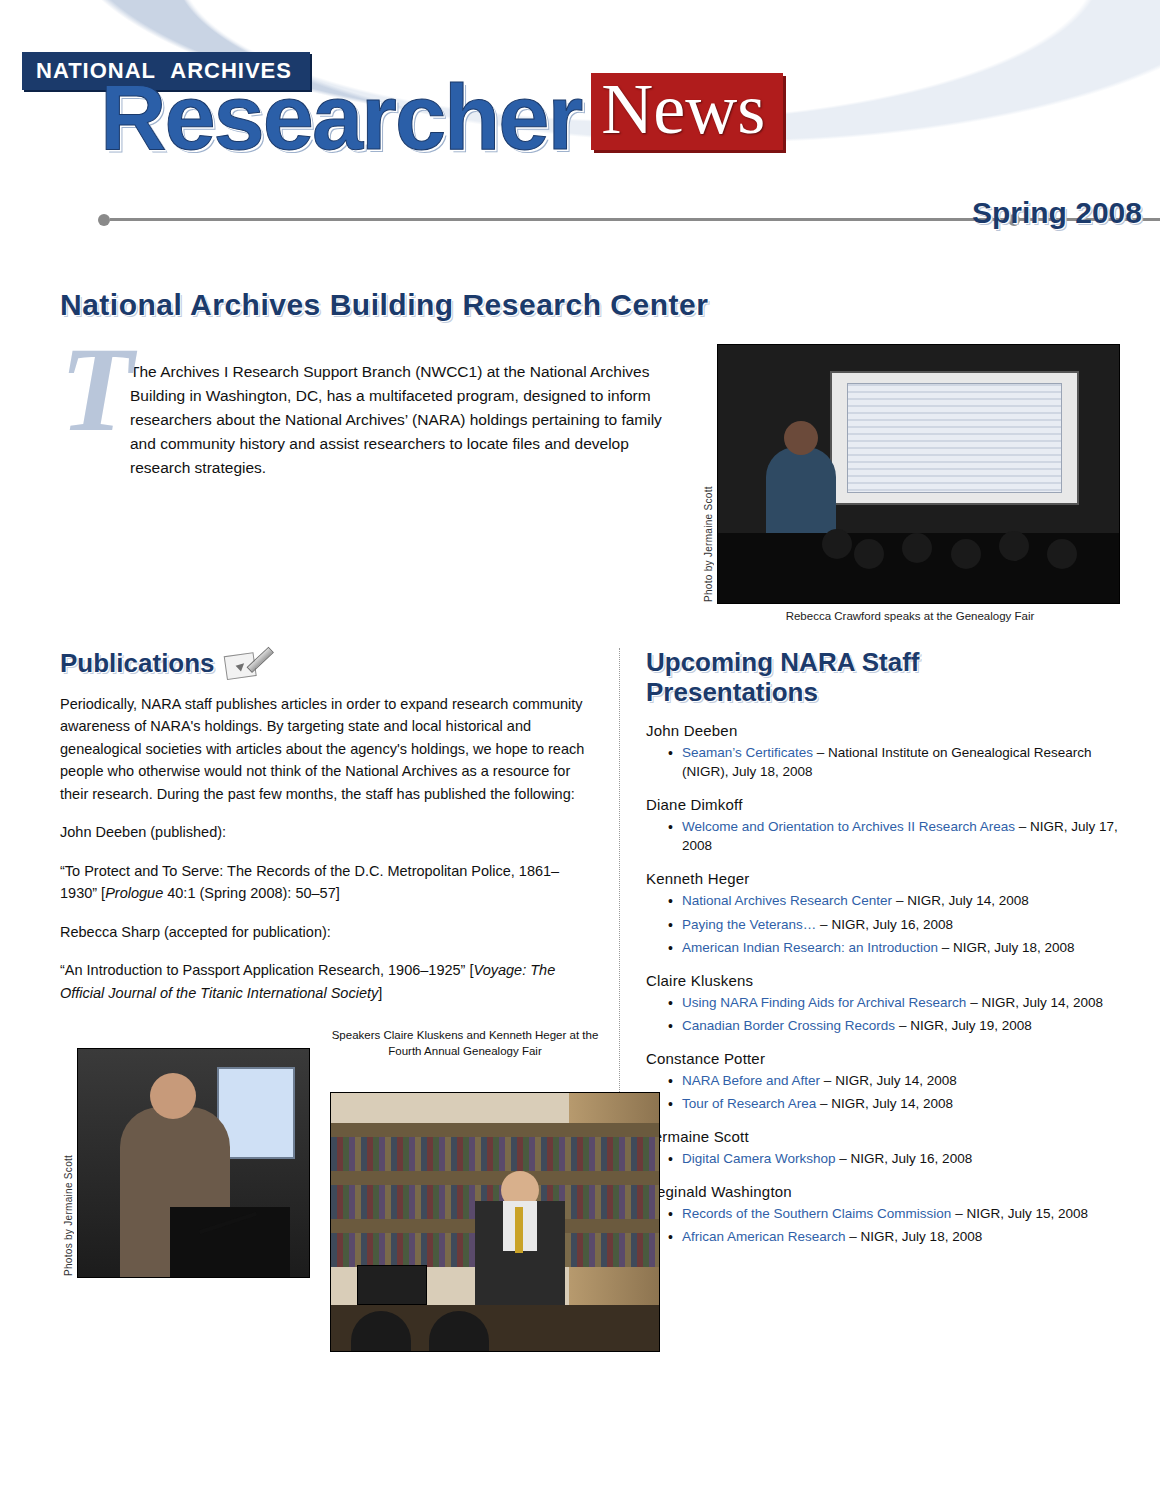NATIONAL ARCHIVES
Researcher
News
Spring 2008
National Archives Building Research Center
T
The Archives I Research Support Branch (NWCC1) at the National Archives Building in Washington, DC, has a multifaceted program, designed to inform researchers about the National Archives’ (NARA) holdings pertaining to family and community history and assist researchers to locate files and develop research strategies.
Photo by Jermaine Scott
Rebecca Crawford speaks at the Genealogy Fair
Publications
Periodically, NARA staff publishes articles in order to expand research community awareness of NARA's holdings. By targeting state and local historical and genealogical societies with articles about the agency's holdings, we hope to reach people who otherwise would not think of the National Archives as a resource for their research. During the past few months, the staff has published the following:
John Deeben (published):
“To Protect and To Serve: The Records of the D.C. Metropolitan Police, 1861–1930” [Prologue 40:1 (Spring 2008): 50–57]
Rebecca Sharp (accepted for publication):
“An Introduction to Passport Application Research, 1906–1925” [Voyage: The Official Journal of the Titanic International Society]
Speakers Claire Kluskens and Kenneth Heger at the Fourth Annual Genealogy Fair
Photos by Jermaine Scott
Upcoming NARA Staff
Presentations
John Deeben
Seaman’s Certificates – National Institute on Genealogical Research (NIGR), July 18, 2008
Diane Dimkoff
Welcome and Orientation to Archives II Research Areas – NIGR, July 17, 2008
Kenneth Heger
National Archives Research Center – NIGR, July 14, 2008
Paying the Veterans… – NIGR, July 16, 2008
American Indian Research: an Introduction – NIGR, July 18, 2008
Claire Kluskens
Using NARA Finding Aids for Archival Research – NIGR, July 14, 2008
Canadian Border Crossing Records – NIGR, July 19, 2008
Constance Potter
NARA Before and After – NIGR, July 14, 2008
Tour of Research Area – NIGR, July 14, 2008
Jermaine Scott
Digital Camera Workshop – NIGR, July 16, 2008
Reginald Washington
Records of the Southern Claims Commission – NIGR, July 15, 2008
African American Research – NIGR, July 18, 2008